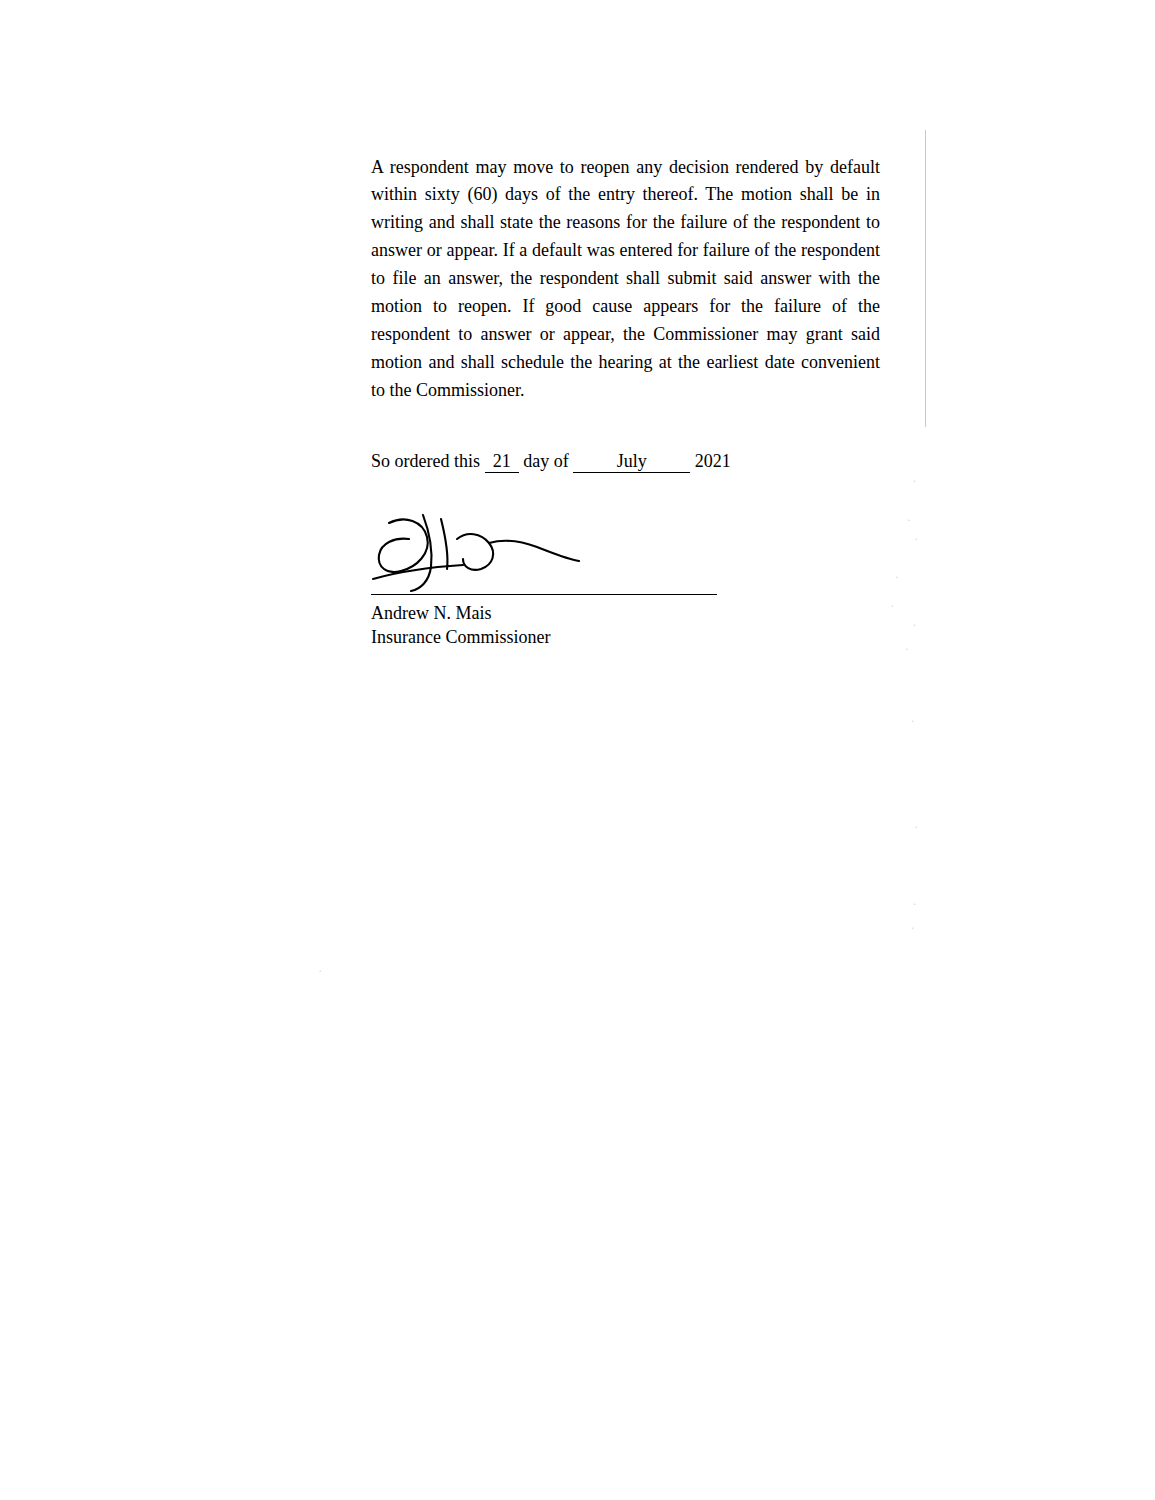A respondent may move to reopen any decision rendered by default within sixty (60) days of the entry thereof. The motion shall be in writing and shall state the reasons for the failure of the respondent to answer or appear. If a default was entered for failure of the respondent to file an answer, the respondent shall submit said answer with the motion to reopen. If good cause appears for the failure of the respondent to answer or appear, the Commissioner may grant said motion and shall schedule the hearing at the earliest date convenient to the Commissioner.
So ordered this 21 day of July 2021
Andrew N. Mais
Insurance Commissioner
· · · · · · · · · · · ·